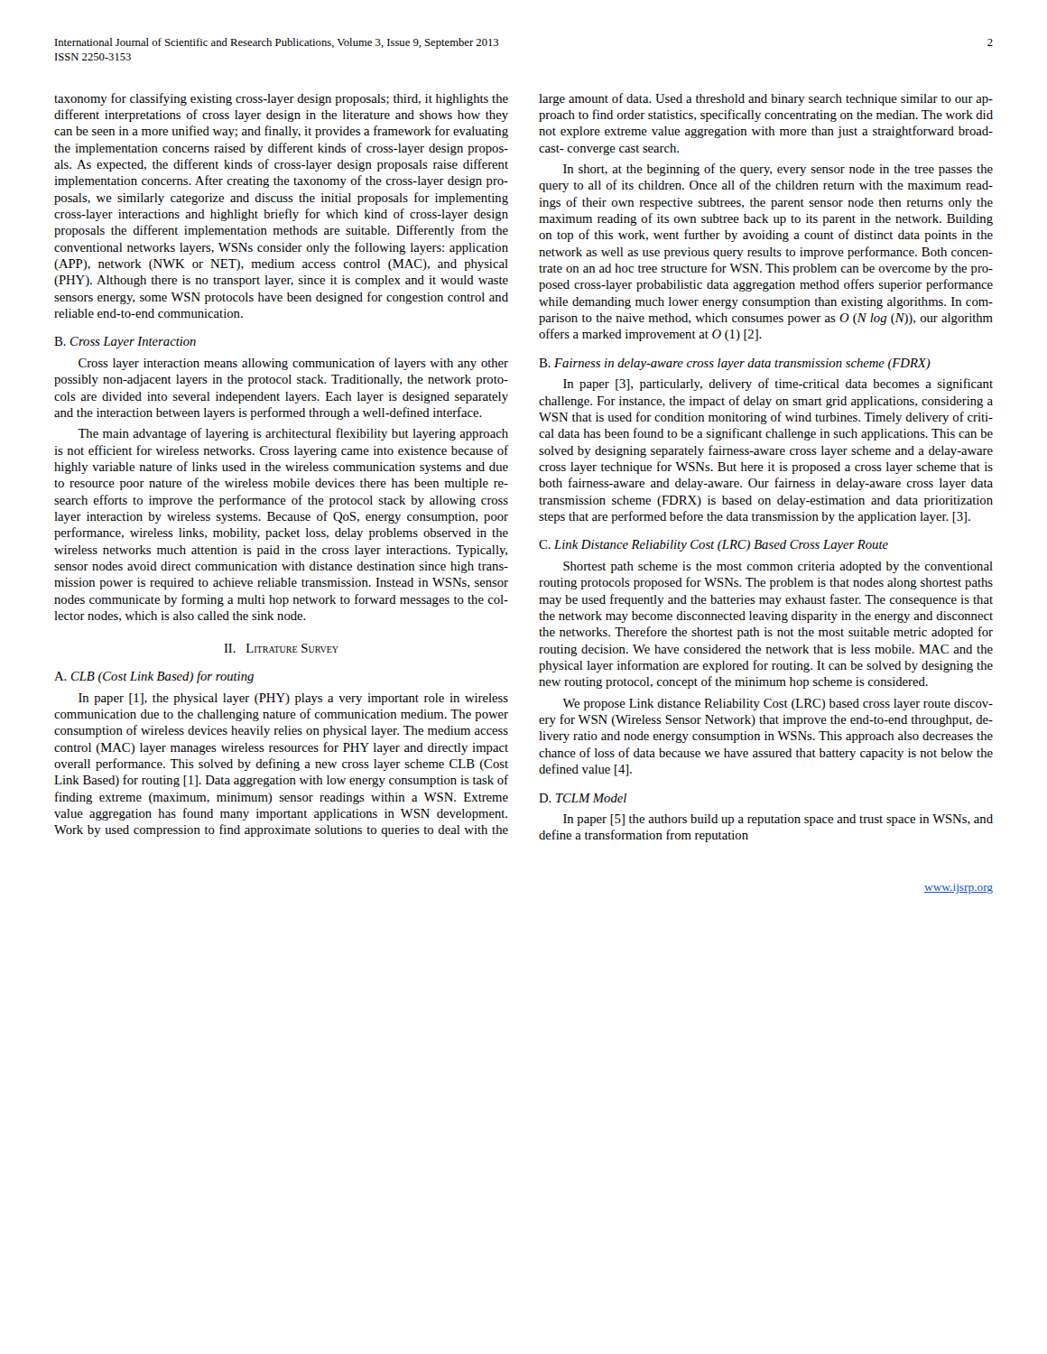International Journal of Scientific and Research Publications, Volume 3, Issue 9, September 2013
ISSN 2250-3153
2
taxonomy for classifying existing cross-layer design proposals; third, it highlights the different interpretations of cross layer design in the literature and shows how they can be seen in a more unified way; and finally, it provides a framework for evaluating the implementation concerns raised by different kinds of cross-layer design proposals. As expected, the different kinds of cross-layer design proposals raise different implementation concerns. After creating the taxonomy of the cross-layer design proposals, we similarly categorize and discuss the initial proposals for implementing cross-layer interactions and highlight briefly for which kind of cross-layer design proposals the different implementation methods are suitable. Differently from the conventional networks layers, WSNs consider only the following layers: application (APP), network (NWK or NET), medium access control (MAC), and physical (PHY). Although there is no transport layer, since it is complex and it would waste sensors energy, some WSN protocols have been designed for congestion control and reliable end-to-end communication.
B. Cross Layer Interaction
Cross layer interaction means allowing communication of layers with any other possibly non-adjacent layers in the protocol stack. Traditionally, the network protocols are divided into several independent layers. Each layer is designed separately and the interaction between layers is performed through a well-defined interface.
The main advantage of layering is architectural flexibility but layering approach is not efficient for wireless networks. Cross layering came into existence because of highly variable nature of links used in the wireless communication systems and due to resource poor nature of the wireless mobile devices there has been multiple research efforts to improve the performance of the protocol stack by allowing cross layer interaction by wireless systems. Because of QoS, energy consumption, poor performance, wireless links, mobility, packet loss, delay problems observed in the wireless networks much attention is paid in the cross layer interactions. Typically, sensor nodes avoid direct communication with distance destination since high transmission power is required to achieve reliable transmission. Instead in WSNs, sensor nodes communicate by forming a multi hop network to forward messages to the collector nodes, which is also called the sink node.
II. Litrature Survey
A. CLB (Cost Link Based) for routing
In paper [1], the physical layer (PHY) plays a very important role in wireless communication due to the challenging nature of communication medium. The power consumption of wireless devices heavily relies on physical layer. The medium access control (MAC) layer manages wireless resources for PHY layer and directly impact overall performance. This solved by defining a new cross layer scheme CLB (Cost Link Based) for routing [1]. Data aggregation with low energy consumption is task of finding extreme (maximum, minimum) sensor readings within a WSN. Extreme value aggregation has found many important applications in WSN development. Work by used compression to find approximate solutions to queries to deal with the large amount of data. Used a threshold and binary search technique similar to our approach to find order statistics, specifically concentrating on the median. The work did not explore extreme value aggregation with more than just a straightforward broadcast- converge cast search.
In short, at the beginning of the query, every sensor node in the tree passes the query to all of its children. Once all of the children return with the maximum readings of their own respective subtrees, the parent sensor node then returns only the maximum reading of its own subtree back up to its parent in the network. Building on top of this work, went further by avoiding a count of distinct data points in the network as well as use previous query results to improve performance. Both concentrate on an ad hoc tree structure for WSN. This problem can be overcome by the proposed cross-layer probabilistic data aggregation method offers superior performance while demanding much lower energy consumption than existing algorithms. In comparison to the naive method, which consumes power as O (N log (N)), our algorithm offers a marked improvement at O (1) [2].
B. Fairness in delay-aware cross layer data transmission scheme (FDRX)
In paper [3], particularly, delivery of time-critical data becomes a significant challenge. For instance, the impact of delay on smart grid applications, considering a WSN that is used for condition monitoring of wind turbines. Timely delivery of critical data has been found to be a significant challenge in such applications. This can be solved by designing separately fairness-aware cross layer scheme and a delay-aware cross layer technique for WSNs. But here it is proposed a cross layer scheme that is both fairness-aware and delay-aware. Our fairness in delay-aware cross layer data transmission scheme (FDRX) is based on delay-estimation and data prioritization steps that are performed before the data transmission by the application layer. [3].
C. Link Distance Reliability Cost (LRC) Based Cross Layer Route
Shortest path scheme is the most common criteria adopted by the conventional routing protocols proposed for WSNs. The problem is that nodes along shortest paths may be used frequently and the batteries may exhaust faster. The consequence is that the network may become disconnected leaving disparity in the energy and disconnect the networks. Therefore the shortest path is not the most suitable metric adopted for routing decision. We have considered the network that is less mobile. MAC and the physical layer information are explored for routing. It can be solved by designing the new routing protocol, concept of the minimum hop scheme is considered.
We propose Link distance Reliability Cost (LRC) based cross layer route discovery for WSN (Wireless Sensor Network) that improve the end-to-end throughput, delivery ratio and node energy consumption in WSNs. This approach also decreases the chance of loss of data because we have assured that battery capacity is not below the defined value [4].
D. TCLM Model
In paper [5] the authors build up a reputation space and trust space in WSNs, and define a transformation from reputation
www.ijsrp.org